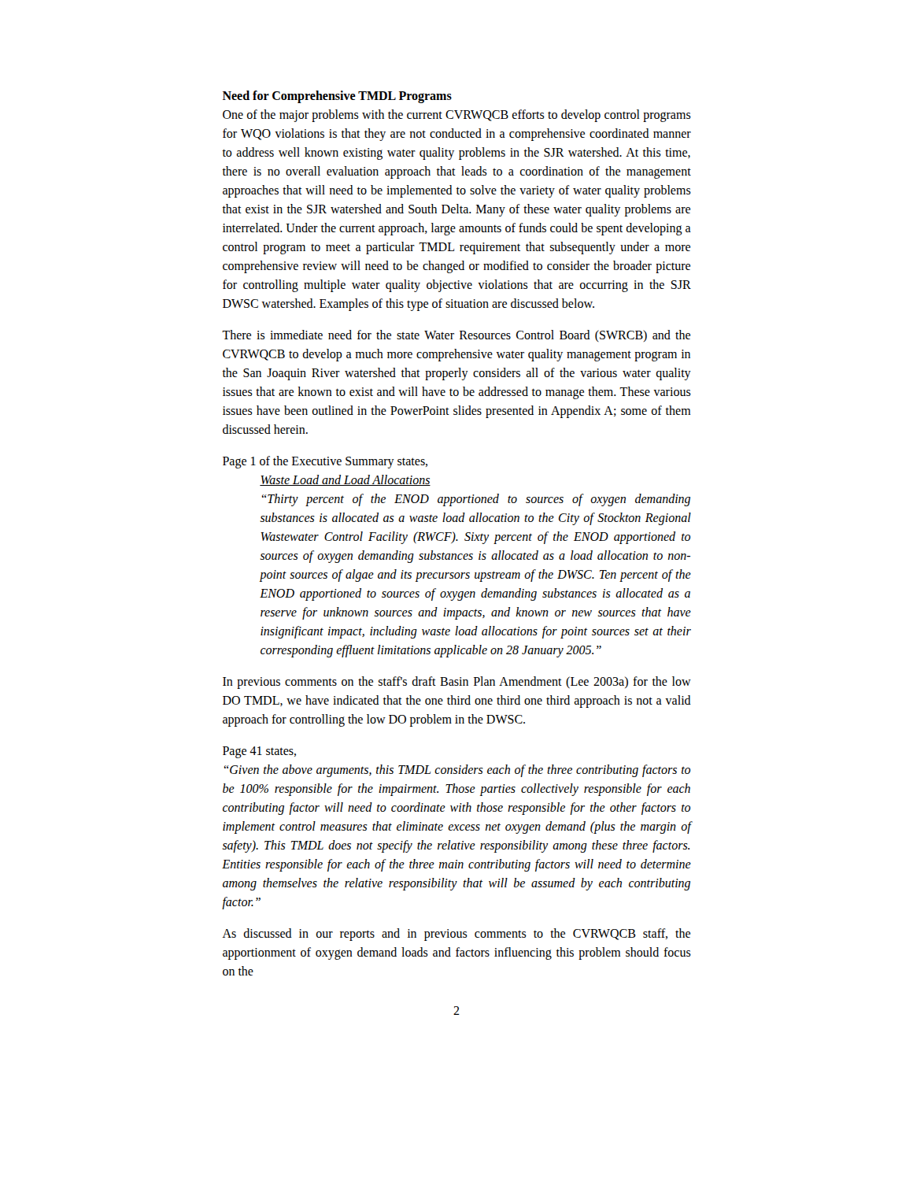Need for Comprehensive TMDL Programs
One of the major problems with the current CVRWQCB efforts to develop control programs for WQO violations is that they are not conducted in a comprehensive coordinated manner to address well known existing water quality problems in the SJR watershed. At this time, there is no overall evaluation approach that leads to a coordination of the management approaches that will need to be implemented to solve the variety of water quality problems that exist in the SJR watershed and South Delta. Many of these water quality problems are interrelated. Under the current approach, large amounts of funds could be spent developing a control program to meet a particular TMDL requirement that subsequently under a more comprehensive review will need to be changed or modified to consider the broader picture for controlling multiple water quality objective violations that are occurring in the SJR DWSC watershed. Examples of this type of situation are discussed below.
There is immediate need for the state Water Resources Control Board (SWRCB) and the CVRWQCB to develop a much more comprehensive water quality management program in the San Joaquin River watershed that properly considers all of the various water quality issues that are known to exist and will have to be addressed to manage them. These various issues have been outlined in the PowerPoint slides presented in Appendix A; some of them discussed herein.
Page 1 of the Executive Summary states,
Waste Load and Load Allocations
“Thirty percent of the ENOD apportioned to sources of oxygen demanding substances is allocated as a waste load allocation to the City of Stockton Regional Wastewater Control Facility (RWCF). Sixty percent of the ENOD apportioned to sources of oxygen demanding substances is allocated as a load allocation to non-point sources of algae and its precursors upstream of the DWSC. Ten percent of the ENOD apportioned to sources of oxygen demanding substances is allocated as a reserve for unknown sources and impacts, and known or new sources that have insignificant impact, including waste load allocations for point sources set at their corresponding effluent limitations applicable on 28 January 2005.”
In previous comments on the staff's draft Basin Plan Amendment (Lee 2003a) for the low DO TMDL, we have indicated that the one third one third one third approach is not a valid approach for controlling the low DO problem in the DWSC.
Page 41 states,
“Given the above arguments, this TMDL considers each of the three contributing factors to be 100% responsible for the impairment. Those parties collectively responsible for each contributing factor will need to coordinate with those responsible for the other factors to implement control measures that eliminate excess net oxygen demand (plus the margin of safety). This TMDL does not specify the relative responsibility among these three factors. Entities responsible for each of the three main contributing factors will need to determine among themselves the relative responsibility that will be assumed by each contributing factor.”
As discussed in our reports and in previous comments to the CVRWQCB staff, the apportionment of oxygen demand loads and factors influencing this problem should focus on the
2